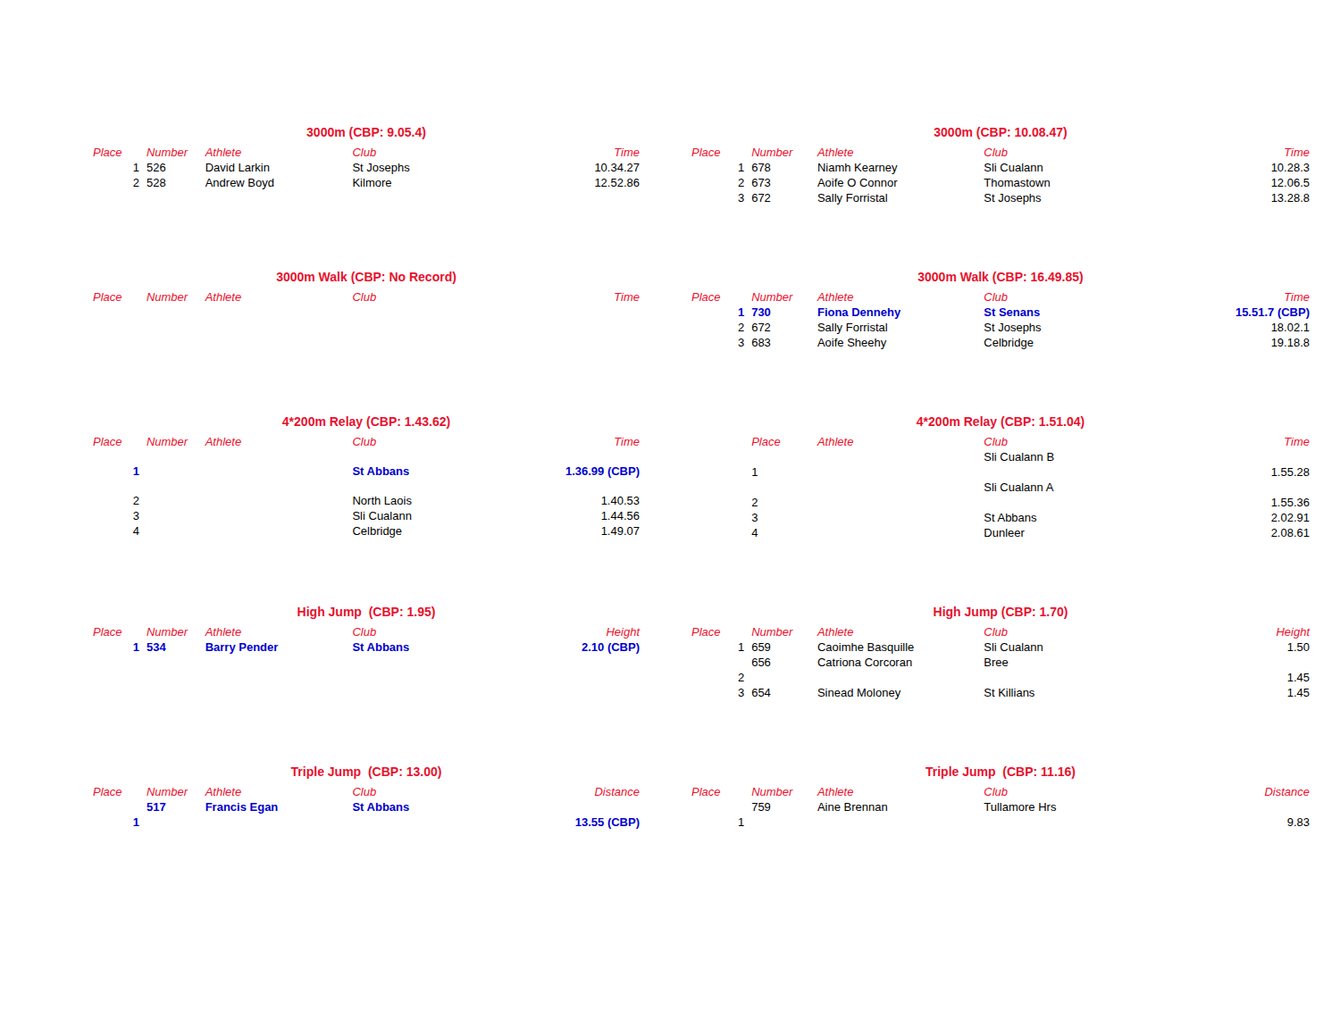3000m (CBP: 9.05.4)
| Place | Number | Athlete | Club | Time |
| --- | --- | --- | --- | --- |
| 1 | 526 | David Larkin | St Josephs | 10.34.27 |
| 2 | 528 | Andrew Boyd | Kilmore | 12.52.86 |
3000m (CBP: 10.08.47)
| Place | Number | Athlete | Club | Time |
| --- | --- | --- | --- | --- |
| 1 | 678 | Niamh Kearney | Sli Cualann | 10.28.3 |
| 2 | 673 | Aoife O Connor | Thomastown | 12.06.5 |
| 3 | 672 | Sally Forristal | St Josephs | 13.28.8 |
3000m Walk (CBP: No Record)
| Place | Number | Athlete | Club | Time |
| --- | --- | --- | --- | --- |
3000m Walk (CBP: 16.49.85)
| Place | Number | Athlete | Club | Time |
| --- | --- | --- | --- | --- |
| 1 | 730 | Fiona Dennehy | St Senans | 15.51.7 (CBP) |
| 2 | 672 | Sally Forristal | St Josephs | 18.02.1 |
| 3 | 683 | Aoife Sheehy | Celbridge | 19.18.8 |
4*200m Relay (CBP: 1.43.62)
| Place | Number | Athlete | Club | Time |
| --- | --- | --- | --- | --- |
| 1 | | | St Abbans | 1.36.99 (CBP) |
| 2 | | | North Laois | 1.40.53 |
| 3 | | | Sli Cualann | 1.44.56 |
| 4 | | | Celbridge | 1.49.07 |
4*200m Relay (CBP: 1.51.04)
| | Place | Athlete | Club | Time |
| --- | --- | --- | --- | --- |
| | | | Sli Cualann B | |
| | 1 | | | 1.55.28 |
| | | | Sli Cualann A | |
| | 2 | | | 1.55.36 |
| | 3 | | St Abbans | 2.02.91 |
| | 4 | | Dunleer | 2.08.61 |
High Jump (CBP: 1.95)
| Place | Number | Athlete | Club | Height |
| --- | --- | --- | --- | --- |
| 1 | 534 | Barry Pender | St Abbans | 2.10 (CBP) |
High Jump (CBP: 1.70)
| Place | Number | Athlete | Club | Height |
| --- | --- | --- | --- | --- |
| 1 | 659 | Caoimhe Basquille | Sli Cualann | 1.50 |
| | 656 | Catriona Corcoran | Bree | |
| 2 | | | | 1.45 |
| 3 | 654 | Sinead Moloney | St Killians | 1.45 |
Triple Jump (CBP: 13.00)
| Place | Number | Athlete | Club | Distance |
| --- | --- | --- | --- | --- |
| | 517 | Francis Egan | St Abbans | |
| 1 | | | | 13.55 (CBP) |
Triple Jump (CBP: 11.16)
| Place | Number | Athlete | Club | Distance |
| --- | --- | --- | --- | --- |
| | 759 | Aine Brennan | Tullamore Hrs | |
| 1 | | | | 9.83 |